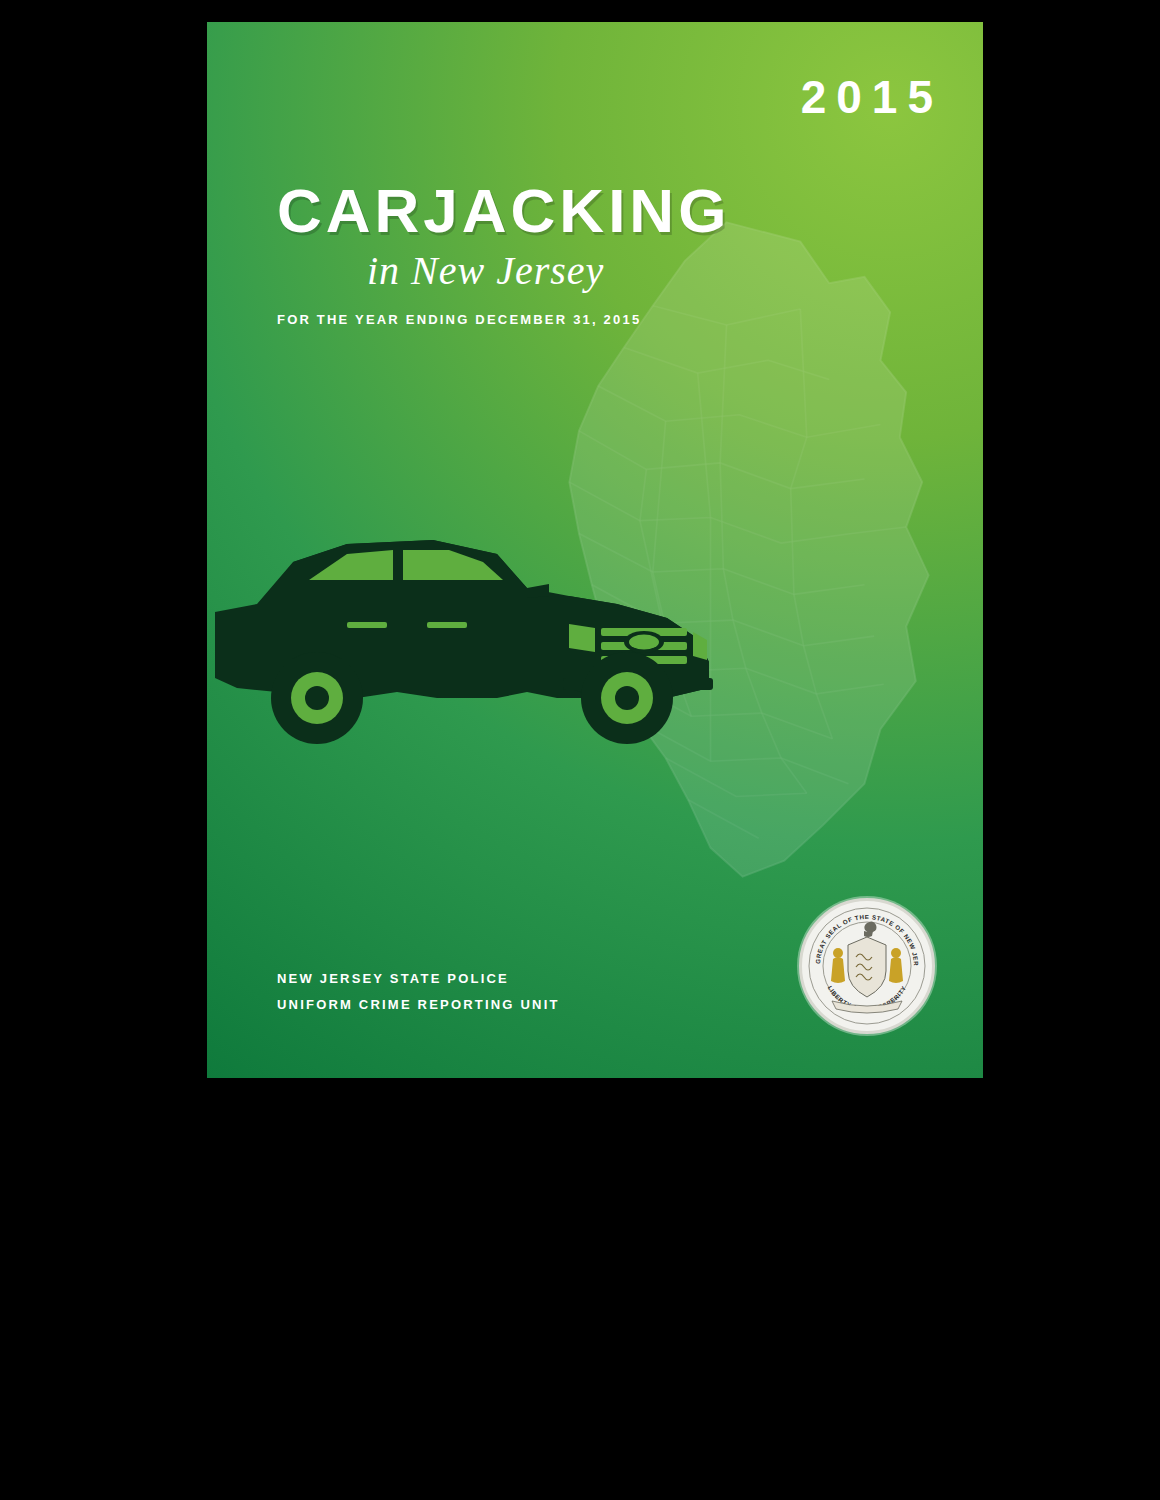2015
CARJACKING
in New Jersey
For the year ending December 31, 2015
New Jersey State Police
Uniform Crime Reporting Unit
THE GREAT SEAL OF THE STATE OF NEW JERSEY LIBERTY AND PROSPERITY